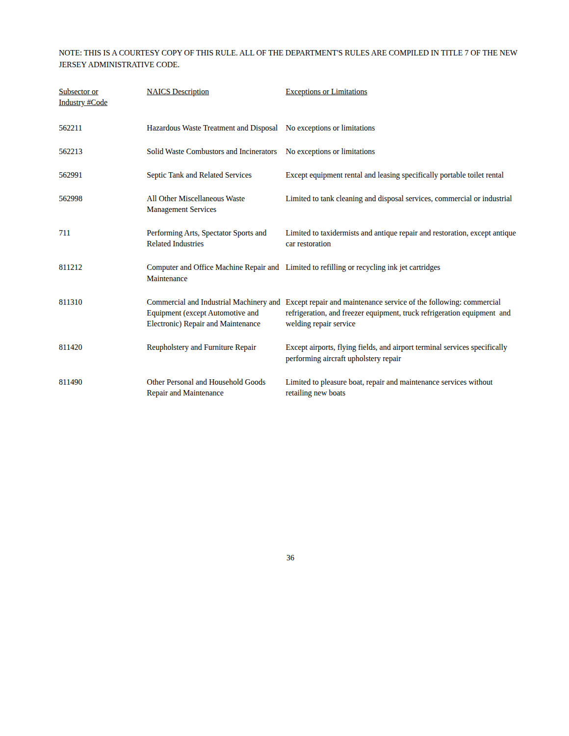NOTE: THIS IS A COURTESY COPY OF THIS RULE. ALL OF THE DEPARTMENT'S RULES ARE COMPILED IN TITLE 7 OF THE NEW JERSEY ADMINISTRATIVE CODE.
| Subsector or Industry #Code | NAICS Description | Exceptions or Limitations |
| --- | --- | --- |
| 562211 | Hazardous Waste Treatment and Disposal | No exceptions or limitations |
| 562213 | Solid Waste Combustors and Incinerators | No exceptions or limitations |
| 562991 | Septic Tank and Related Services | Except equipment rental and leasing specifically portable toilet rental |
| 562998 | All Other Miscellaneous Waste Management Services | Limited to tank cleaning and disposal services, commercial or industrial |
| 711 | Performing Arts, Spectator Sports and Related Industries | Limited to taxidermists and antique repair and restoration, except antique car restoration |
| 811212 | Computer and Office Machine Repair and Maintenance | Limited to refilling or recycling ink jet cartridges |
| 811310 | Commercial and Industrial Machinery and Equipment (except Automotive and Electronic) Repair and Maintenance | Except repair and maintenance service of the following: commercial refrigeration, and freezer equipment, truck refrigeration equipment and welding repair service |
| 811420 | Reupholstery and Furniture Repair | Except airports, flying fields, and airport terminal services specifically performing aircraft upholstery repair |
| 811490 | Other Personal and Household Goods Repair and Maintenance | Limited to pleasure boat, repair and maintenance services without retailing new boats |
36